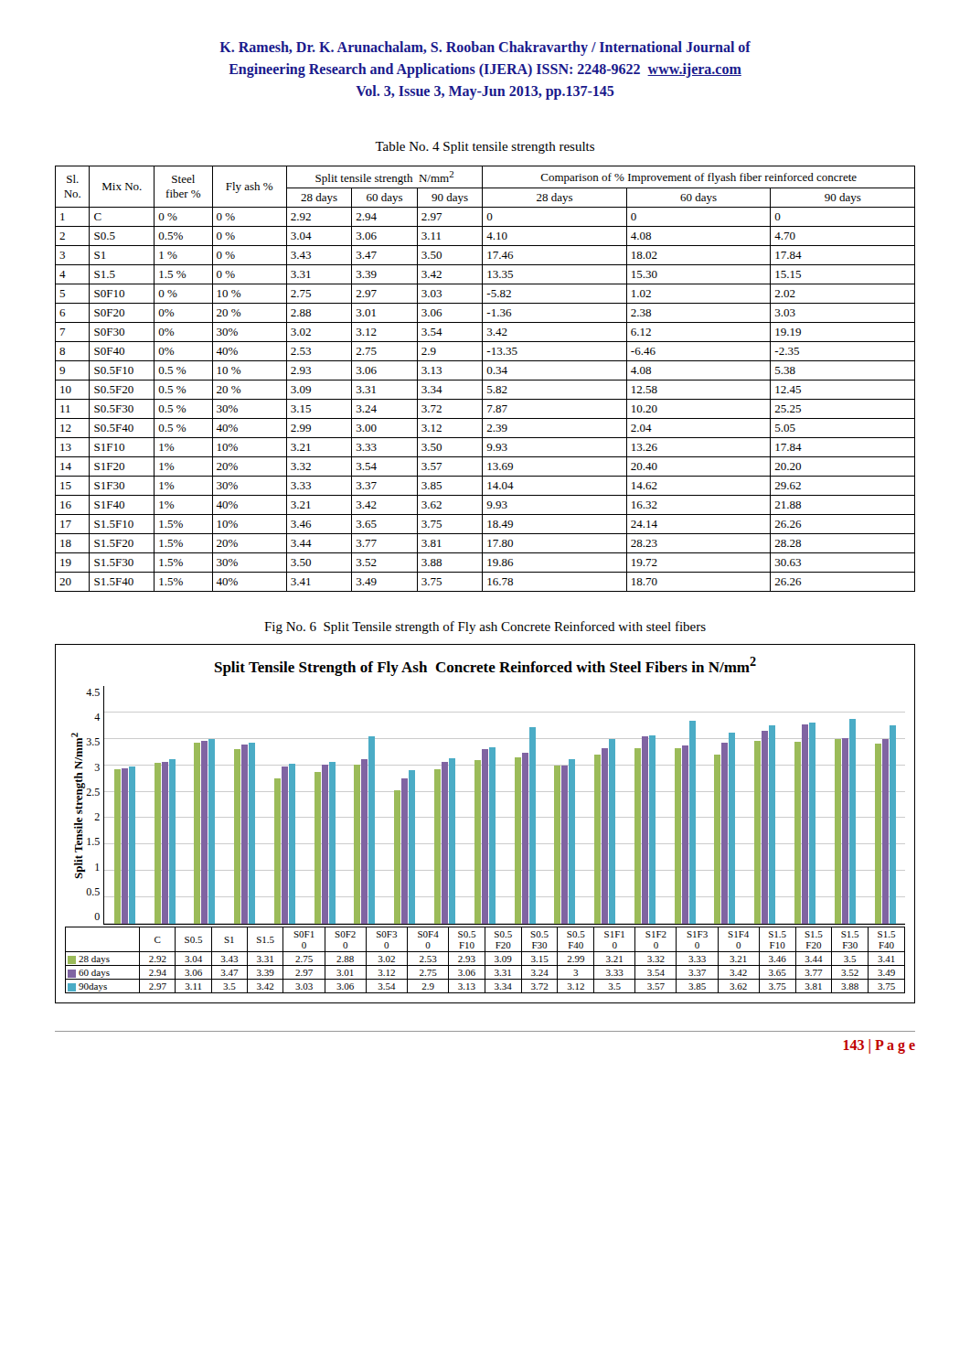K. Ramesh, Dr. K. Arunachalam, S. Rooban Chakravarthy / International Journal of
Engineering Research and Applications (IJERA) ISSN: 2248-9622 www.ijera.com
Vol. 3, Issue 3, May-Jun 2013, pp.137-145
Table No. 4 Split tensile strength results
| Sl. No. | Mix No. | Steel fiber % | Fly ash % | Split tensile strength N/mm 2 | Comparison of % Improvement of flyash fiber reinforced concrete |
| --- | --- | --- | --- | --- | --- |
| 28 days | 60 days | 90 days | 28 days | 60 days | 90 days |
| 1 | C | 0 % | 0 % | 2.92 | 2.94 | 2.97 | 0 | 0 | 0 |
| 2 | S0.5 | 0.5% | 0 % | 3.04 | 3.06 | 3.11 | 4.10 | 4.08 | 4.70 |
| 3 | S1 | 1 % | 0 % | 3.43 | 3.47 | 3.50 | 17.46 | 18.02 | 17.84 |
| 4 | S1.5 | 1.5 % | 0 % | 3.31 | 3.39 | 3.42 | 13.35 | 15.30 | 15.15 |
| 5 | S0F10 | 0 % | 10 % | 2.75 | 2.97 | 3.03 | -5.82 | 1.02 | 2.02 |
| 6 | S0F20 | 0% | 20 % | 2.88 | 3.01 | 3.06 | -1.36 | 2.38 | 3.03 |
| 7 | S0F30 | 0% | 30% | 3.02 | 3.12 | 3.54 | 3.42 | 6.12 | 19.19 |
| 8 | S0F40 | 0% | 40% | 2.53 | 2.75 | 2.9 | -13.35 | -6.46 | -2.35 |
| 9 | S0.5F10 | 0.5 % | 10 % | 2.93 | 3.06 | 3.13 | 0.34 | 4.08 | 5.38 |
| 10 | S0.5F20 | 0.5 % | 20 % | 3.09 | 3.31 | 3.34 | 5.82 | 12.58 | 12.45 |
| 11 | S0.5F30 | 0.5 % | 30% | 3.15 | 3.24 | 3.72 | 7.87 | 10.20 | 25.25 |
| 12 | S0.5F40 | 0.5 % | 40% | 2.99 | 3.00 | 3.12 | 2.39 | 2.04 | 5.05 |
| 13 | S1F10 | 1% | 10% | 3.21 | 3.33 | 3.50 | 9.93 | 13.26 | 17.84 |
| 14 | S1F20 | 1% | 20% | 3.32 | 3.54 | 3.57 | 13.69 | 20.40 | 20.20 |
| 15 | S1F30 | 1% | 30% | 3.33 | 3.37 | 3.85 | 14.04 | 14.62 | 29.62 |
| 16 | S1F40 | 1% | 40% | 3.21 | 3.42 | 3.62 | 9.93 | 16.32 | 21.88 |
| 17 | S1.5F10 | 1.5% | 10% | 3.46 | 3.65 | 3.75 | 18.49 | 24.14 | 26.26 |
| 18 | S1.5F20 | 1.5% | 20% | 3.44 | 3.77 | 3.81 | 17.80 | 28.23 | 28.28 |
| 19 | S1.5F30 | 1.5% | 30% | 3.50 | 3.52 | 3.88 | 19.86 | 19.72 | 30.63 |
| 20 | S1.5F40 | 1.5% | 40% | 3.41 | 3.49 | 3.75 | 16.78 | 18.70 | 26.26 |
Fig No. 6 Split Tensile strength of Fly ash Concrete Reinforced with steel fibers
Split Tensile Strength of Fly Ash Concrete Reinforced with Steel Fibers in N/mm2
Split Tensile strength N/mm2
4.543.532.521.510.50
| | C | S0.5 | S1 | S1.5 | S0F1 0 | S0F2 0 | S0F3 0 | S0F4 0 | S0.5 F10 | S0.5 F20 | S0.5 F30 | S0.5 F40 | S1F1 0 | S1F2 0 | S1F3 0 | S1F4 0 | S1.5 F10 | S1.5 F20 | S1.5 F30 | S1.5 F40 |
| 28 days | 2.92 | 3.04 | 3.43 | 3.31 | 2.75 | 2.88 | 3.02 | 2.53 | 2.93 | 3.09 | 3.15 | 2.99 | 3.21 | 3.32 | 3.33 | 3.21 | 3.46 | 3.44 | 3.5 | 3.41 |
| 60 days | 2.94 | 3.06 | 3.47 | 3.39 | 2.97 | 3.01 | 3.12 | 2.75 | 3.06 | 3.31 | 3.24 | 3 | 3.33 | 3.54 | 3.37 | 3.42 | 3.65 | 3.77 | 3.52 | 3.49 |
| 90days | 2.97 | 3.11 | 3.5 | 3.42 | 3.03 | 3.06 | 3.54 | 2.9 | 3.13 | 3.34 | 3.72 | 3.12 | 3.5 | 3.57 | 3.85 | 3.62 | 3.75 | 3.81 | 3.88 | 3.75 |
143 | P a g e